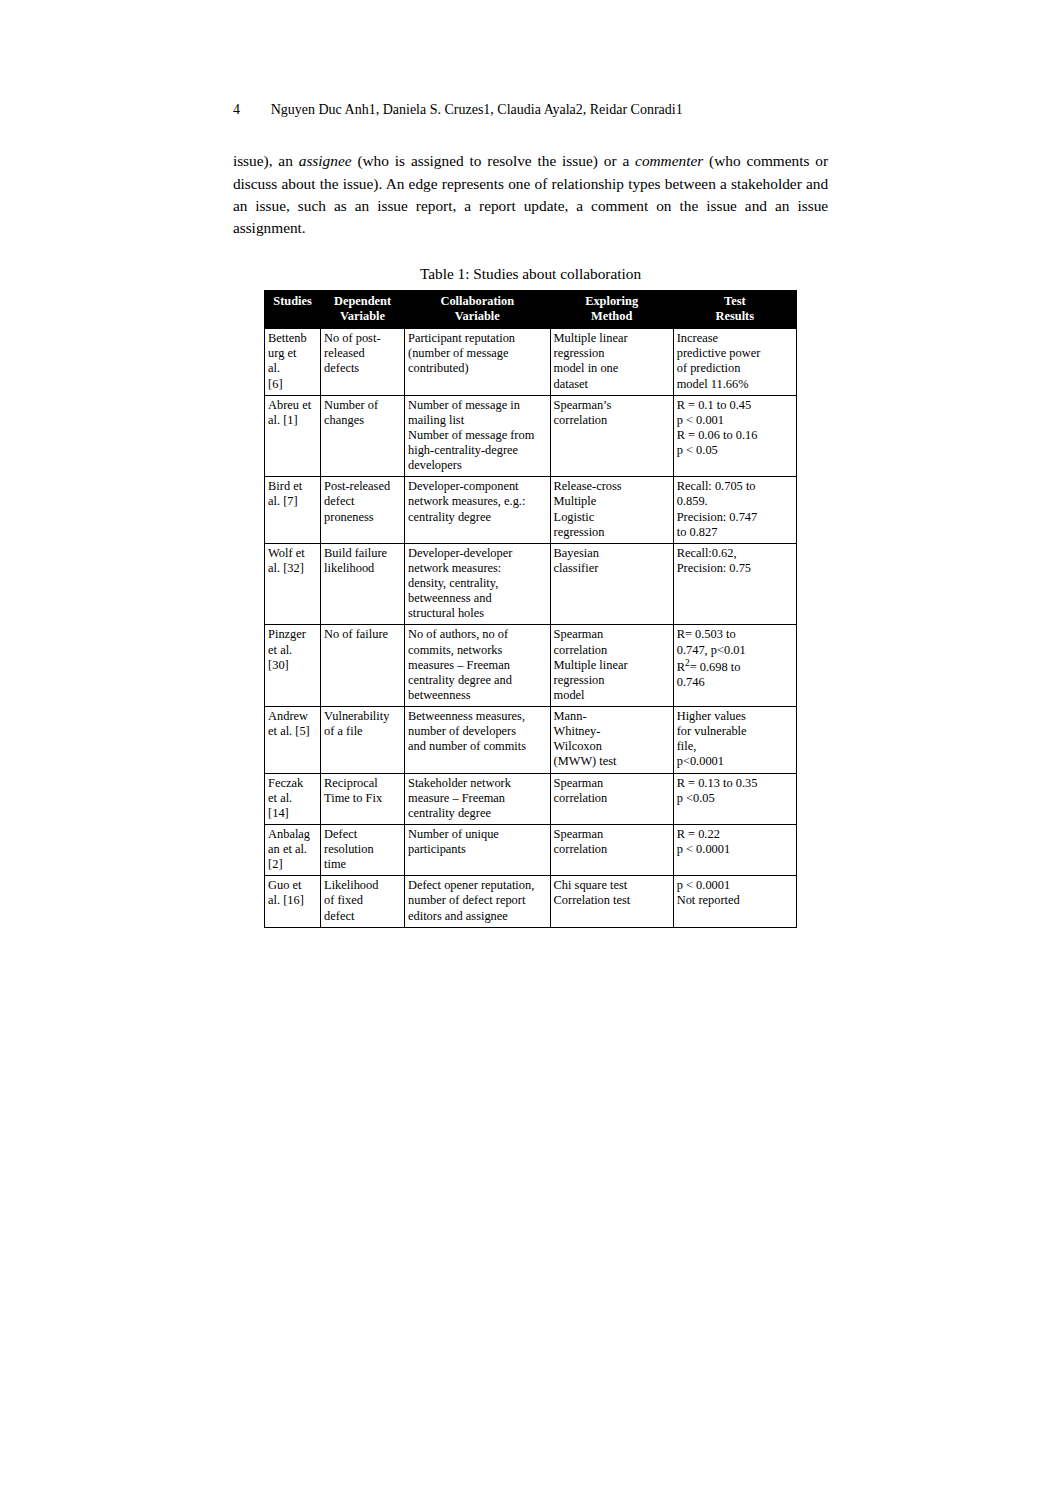4 Nguyen Duc Anh1, Daniela S. Cruzes1, Claudia Ayala2, Reidar Conradi1
issue), an assignee (who is assigned to resolve the issue) or a commenter (who comments or discuss about the issue). An edge represents one of relationship types between a stakeholder and an issue, such as an issue report, a report update, a comment on the issue and an issue assignment.
Table 1: Studies about collaboration
| Studies | Dependent Variable | Collaboration Variable | Exploring Method | Test Results |
| --- | --- | --- | --- | --- |
| Bettenb urg et al. [6] | No of post- released defects | Participant reputation (number of message contributed) | Multiple linear regression model in one dataset | Increase predictive power of prediction model 11.66% |
| Abreu et al. [1] | Number of changes | Number of message in mailing list Number of message from high-centrality-degree developers | Spearman’s correlation | R = 0.1 to 0.45 p < 0.001 R = 0.06 to 0.16 p < 0.05 |
| Bird et al. [7] | Post-released defect proneness | Developer-component network measures, e.g.: centrality degree | Release-cross Multiple Logistic regression | Recall: 0.705 to 0.859. Precision: 0.747 to 0.827 |
| Wolf et al. [32] | Build failure likelihood | Developer-developer network measures: density, centrality, betweenness and structural holes | Bayesian classifier | Recall:0.62, Precision: 0.75 |
| Pinzger et al. [30] | No of failure | No of authors, no of commits, networks measures – Freeman centrality degree and betweenness | Spearman correlation Multiple linear regression model | R= 0.503 to 0.747, p<0.01 R 2 = 0.698 to 0.746 |
| Andrew et al. [5] | Vulnerability of a file | Betweenness measures, number of developers and number of commits | Mann- Whitney- Wilcoxon (MWW) test | Higher values for vulnerable file, p<0.0001 |
| Feczak et al. [14] | Reciprocal Time to Fix | Stakeholder network measure – Freeman centrality degree | Spearman correlation | R = 0.13 to 0.35 p <0.05 |
| Anbalag an et al. [2] | Defect resolution time | Number of unique participants | Spearman correlation | R = 0.22 p < 0.0001 |
| Guo et al. [16] | Likelihood of fixed defect | Defect opener reputation, number of defect report editors and assignee | Chi square test Correlation test | p < 0.0001 Not reported |